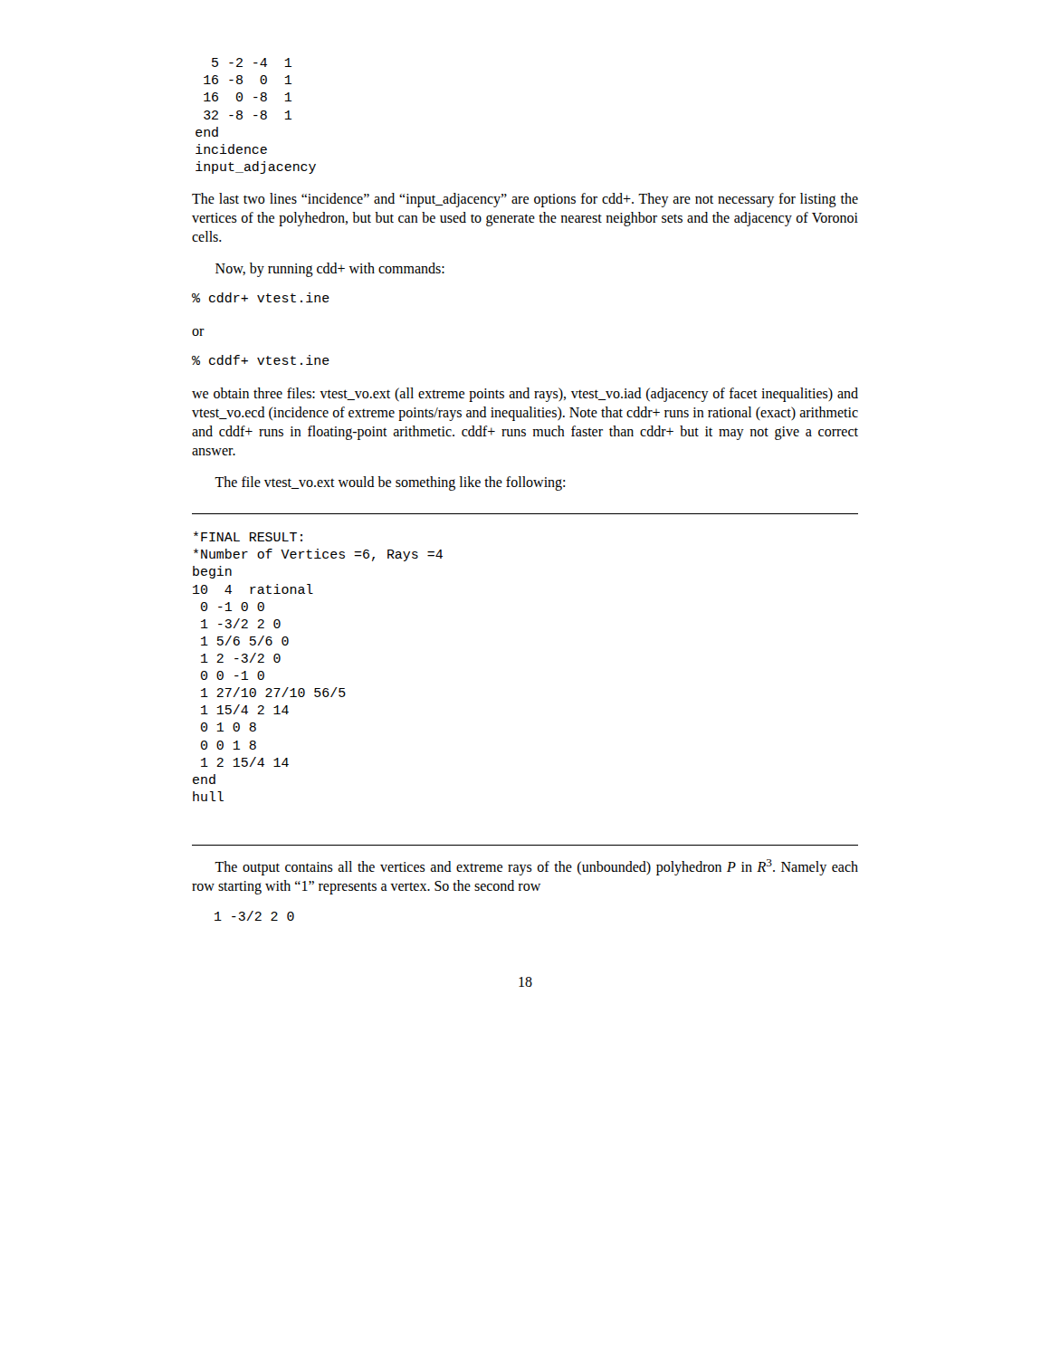5 -2 -4  1
 16 -8  0  1
 16  0 -8  1
 32 -8 -8  1
end
incidence
input_adjacency
The last two lines “incidence” and “input_adjacency” are options for cdd+. They are not necessary for listing the vertices of the polyhedron, but but can be used to generate the nearest neighbor sets and the adjacency of Voronoi cells.
Now, by running cdd+ with commands:
% cddr+ vtest.ine
or
% cddf+ vtest.ine
we obtain three files: vtest_vo.ext (all extreme points and rays), vtest_vo.iad (adjacency of facet inequalities) and vtest_vo.ecd (incidence of extreme points/rays and inequalities). Note that cddr+ runs in rational (exact) arithmetic and cddf+ runs in floating-point arithmetic. cddf+ runs much faster than cddr+ but it may not give a correct answer.
The file vtest_vo.ext would be something like the following:
*FINAL RESULT:
*Number of Vertices =6, Rays =4
begin
10  4  rational
 0 -1 0 0
 1 -3/2 2 0
 1 5/6 5/6 0
 1 2 -3/2 0
 0 0 -1 0
 1 27/10 27/10 56/5
 1 15/4 2 14
 0 1 0 8
 0 0 1 8
 1 2 15/4 14
end
hull
The output contains all the vertices and extreme rays of the (unbounded) polyhedron P in R3. Namely each row starting with “1” represents a vertex. So the second row
1 -3/2 2 0
18